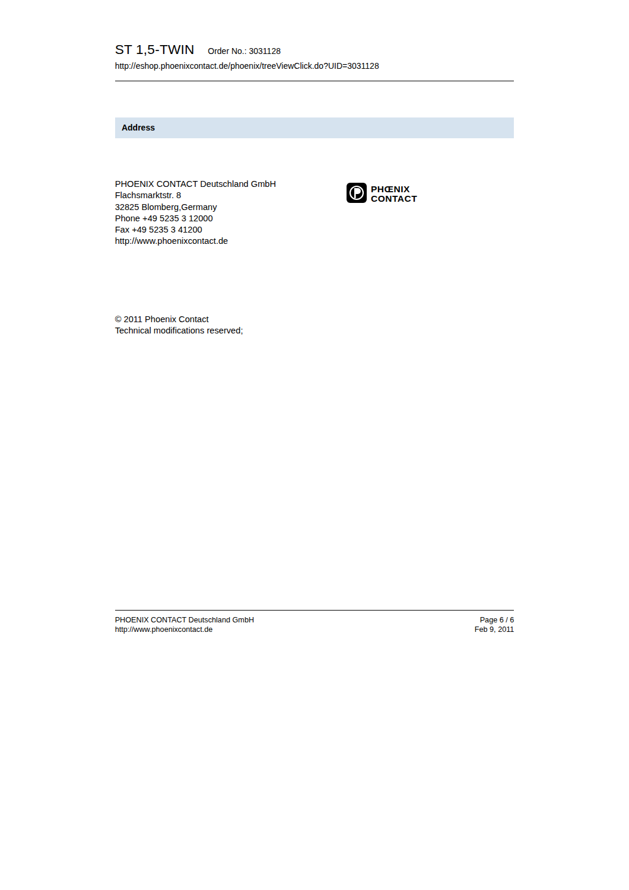ST 1,5-TWIN Order No.: 3031128
http://eshop.phoenixcontact.de/phoenix/treeViewClick.do?UID=3031128
Address
PHOENIX CONTACT Deutschland GmbH
Flachsmarktstr. 8
32825 Blomberg,Germany
Phone +49 5235 3 12000
Fax +49 5235 3 41200
http://www.phoenixcontact.de
PHOENIX CONTACT PHŒNIX CONTACT
© 2011 Phoenix Contact
Technical modifications reserved;
PHOENIX CONTACT Deutschland GmbH
http://www.phoenixcontact.de
Page 6 / 6
Feb 9, 2011